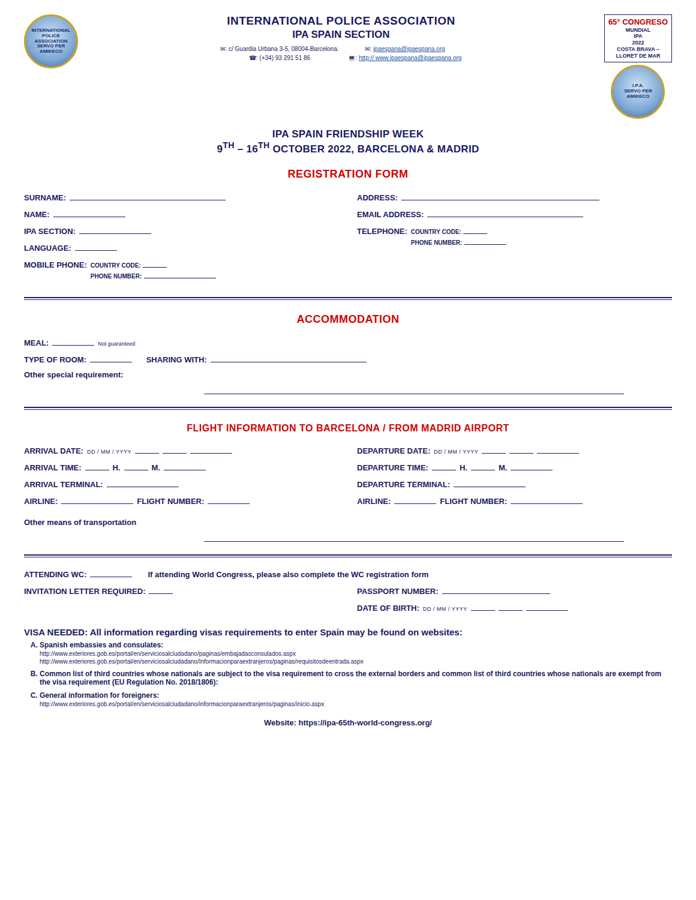INTERNATIONAL POLICE ASSOCIATION
SERVO PER AMIKECO
INTERNATIONAL POLICE ASSOCIATION
IPA SPAIN SECTION
| ✉: c/ Guardia Urbana 3-5, 08004-Barcelona. | ✉: ipaespana@ipaespana.org |
| ☎: (+34) 93 291 51 86 | 💻: http:// www.ipaespana@ipaespana.org |
65° CONGRESO
MUNDIAL
IPA
2022
COSTA BRAVA –
LLORET DE MAR
I.P.A.
SERVO PER AMIKECO
IPA SPAIN FRIENDSHIP WEEK 9TH – 16TH OCTOBER 2022, BARCELONA & MADRID
REGISTRATION FORM
SURNAME:
NAME:
IPA SECTION:
LANGUAGE:
MOBILE PHONE: COUNTRY CODE:
PHONE NUMBER:
ADDRESS:
EMAIL ADDRESS:
TELEPHONE: COUNTRY CODE:
PHONE NUMBER:
ACCOMMODATION
MEAL: Not guaranteed
TYPE OF ROOM:
SHARING WITH:
Other special requirement:
FLIGHT INFORMATION TO BARCELONA / FROM MADRID AIRPORT
ARRIVAL DATE: DD / MM / YYYY
ARRIVAL TIME: H. M.
ARRIVAL TERMINAL:
AIRLINE: FLIGHT NUMBER:
DEPARTURE DATE: DD / MM / YYYY
DEPARTURE TIME: H. M.
DEPARTURE TERMINAL:
AIRLINE: FLIGHT NUMBER:
Other means of transportation
ATTENDING WC: If attending World Congress, please also complete the WC registration form
INVITATION LETTER REQUIRED:
PASSPORT NUMBER:
DATE OF BIRTH: DD / MM / YYYY
VISA NEEDED: All information regarding visas requirements to enter Spain may be found on websites:
Spanish embassies and consulates: http://www.exteriores.gob.es/portal/en/serviciosalciudadano/paginas/embajadasconsulados.aspx http://www.exteriores.gob.es/portal/en/serviciosalciudadano/Informacionparaextranjeros/paginas/requisitosdeentrada.aspx
Common list of third countries whose nationals are subject to the visa requirement to cross the external borders and common list of third countries whose nationals are exempt from the visa requirement (EU Regulation No. 2018/1806):
General information for foreigners: http://www.exteriores.gob.es/portal/en/serviciosalciudadano/informacionparaextranjeros/paginas/inicio.aspx
Website: https://ipa-65th-world-congress.org/